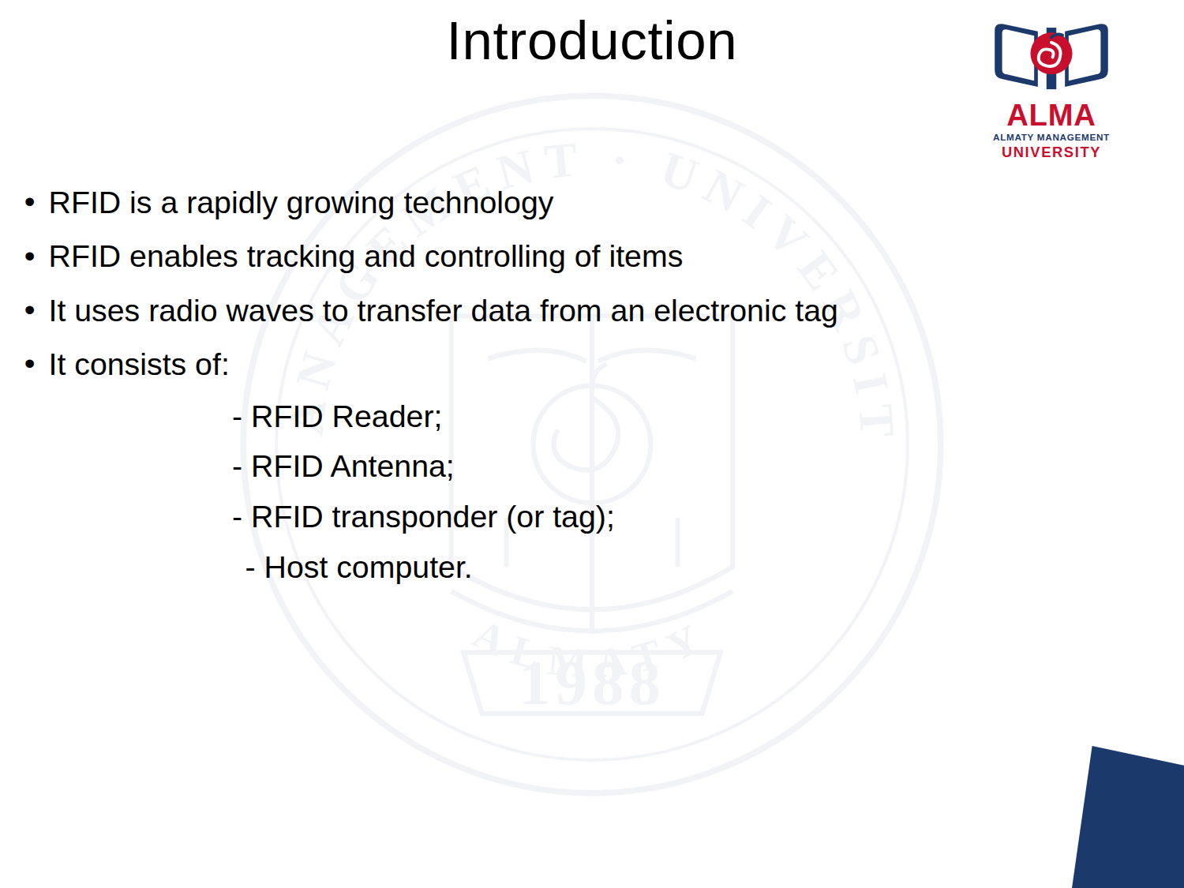MANAGEMENT · UNIVERSITY ALMATY 1988
Introduction
ALMA
ALMATY MANAGEMENT
UNIVERSITY
RFID is a rapidly growing technology
RFID enables tracking and controlling of items
It uses radio waves to transfer data from an electronic tag
It consists of:
- RFID Reader;
- RFID Antenna;
- RFID transponder (or tag);
- Host computer.